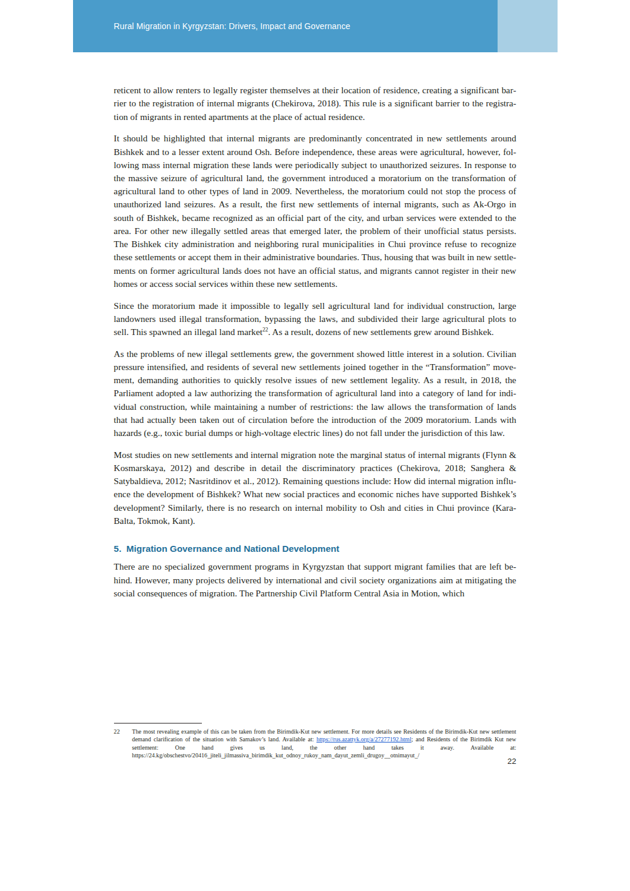Rural Migration in Kyrgyzstan: Drivers, Impact and Governance
reticent to allow renters to legally register themselves at their location of residence, creating a significant barrier to the registration of internal migrants (Chekirova, 2018). This rule is a significant barrier to the registration of migrants in rented apartments at the place of actual residence.
It should be highlighted that internal migrants are predominantly concentrated in new settlements around Bishkek and to a lesser extent around Osh. Before independence, these areas were agricultural, however, following mass internal migration these lands were periodically subject to unauthorized seizures. In response to the massive seizure of agricultural land, the government introduced a moratorium on the transformation of agricultural land to other types of land in 2009. Nevertheless, the moratorium could not stop the process of unauthorized land seizures. As a result, the first new settlements of internal migrants, such as Ak-Orgo in south of Bishkek, became recognized as an official part of the city, and urban services were extended to the area. For other new illegally settled areas that emerged later, the problem of their unofficial status persists. The Bishkek city administration and neighboring rural municipalities in Chui province refuse to recognize these settlements or accept them in their administrative boundaries. Thus, housing that was built in new settlements on former agricultural lands does not have an official status, and migrants cannot register in their new homes or access social services within these new settlements.
Since the moratorium made it impossible to legally sell agricultural land for individual construction, large landowners used illegal transformation, bypassing the laws, and subdivided their large agricultural plots to sell. This spawned an illegal land market22. As a result, dozens of new settlements grew around Bishkek.
As the problems of new illegal settlements grew, the government showed little interest in a solution. Civilian pressure intensified, and residents of several new settlements joined together in the “Transformation” movement, demanding authorities to quickly resolve issues of new settlement legality. As a result, in 2018, the Parliament adopted a law authorizing the transformation of agricultural land into a category of land for individual construction, while maintaining a number of restrictions: the law allows the transformation of lands that had actually been taken out of circulation before the introduction of the 2009 moratorium. Lands with hazards (e.g., toxic burial dumps or high-voltage electric lines) do not fall under the jurisdiction of this law.
Most studies on new settlements and internal migration note the marginal status of internal migrants (Flynn & Kosmarskaya, 2012) and describe in detail the discriminatory practices (Chekirova, 2018; Sanghera & Satybaldieva, 2012; Nasritdinov et al., 2012). Remaining questions include: How did internal migration influence the development of Bishkek? What new social practices and economic niches have supported Bishkek’s development? Similarly, there is no research on internal mobility to Osh and cities in Chui province (Kara-Balta, Tokmok, Kant).
5. Migration Governance and National Development
There are no specialized government programs in Kyrgyzstan that support migrant families that are left behind. However, many projects delivered by international and civil society organizations aim at mitigating the social consequences of migration. The Partnership Civil Platform Central Asia in Motion, which
22
The most revealing example of this can be taken from the Birimdik-Kut new settlement. For more details see Residents of the Birimdik-Kut new settlement demand clarification of the situation with Samakov’s land. Available at: https://rus.azattyk.org/a/27277192.html; and Residents of the Birimdik Kut new settlement: One hand gives us land, the other hand takes it away. Available at: https://24.kg/obschestvo/20416_jiteli_jilmassiva_birimdik_kut_odnoy_rukoy_nam_dayut_zemli_drugoy__otnimayut_/
22